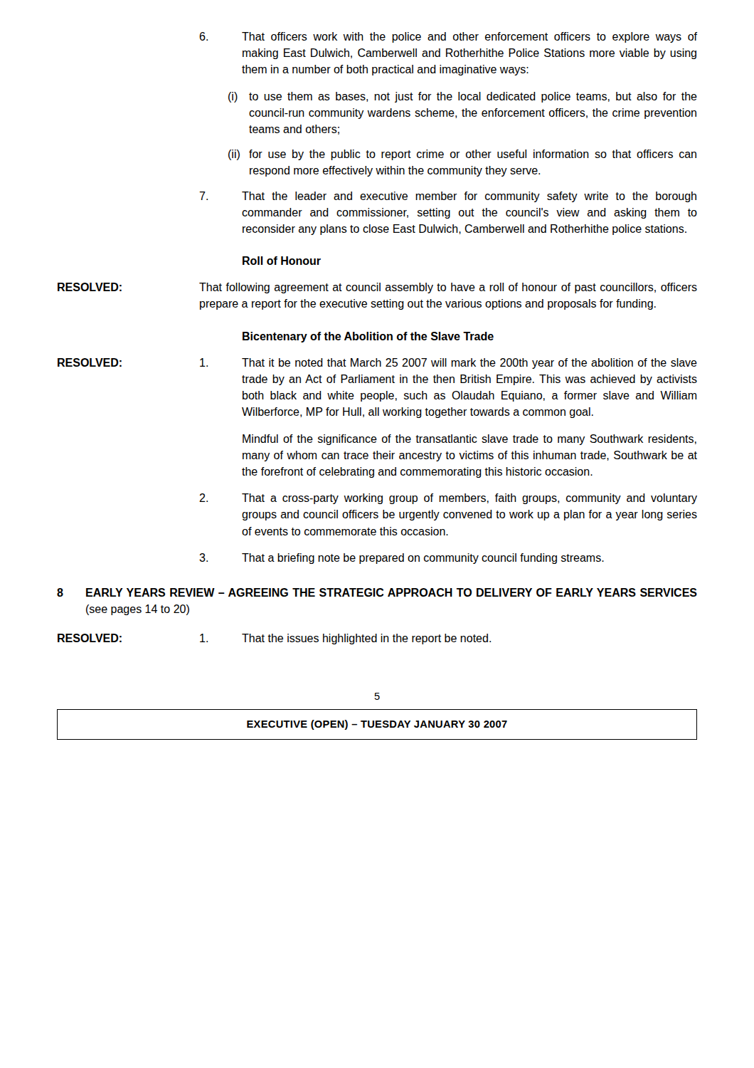6.
That officers work with the police and other enforcement officers to explore ways of making East Dulwich, Camberwell and Rotherhithe Police Stations more viable by using them in a number of both practical and imaginative ways:
(i)
to use them as bases, not just for the local dedicated police teams, but also for the council-run community wardens scheme, the enforcement officers, the crime prevention teams and others;
(ii)
for use by the public to report crime or other useful information so that officers can respond more effectively within the community they serve.
7.
That the leader and executive member for community safety write to the borough commander and commissioner, setting out the council's view and asking them to reconsider any plans to close East Dulwich, Camberwell and Rotherhithe police stations.
Roll of Honour
RESOLVED:
That following agreement at council assembly to have a roll of honour of past councillors, officers prepare a report for the executive setting out the various options and proposals for funding.
Bicentenary of the Abolition of the Slave Trade
RESOLVED:
1.
That it be noted that March 25 2007 will mark the 200th year of the abolition of the slave trade by an Act of Parliament in the then British Empire. This was achieved by activists both black and white people, such as Olaudah Equiano, a former slave and William Wilberforce, MP for Hull, all working together towards a common goal.
Mindful of the significance of the transatlantic slave trade to many Southwark residents, many of whom can trace their ancestry to victims of this inhuman trade, Southwark be at the forefront of celebrating and commemorating this historic occasion.
2.
That a cross-party working group of members, faith groups, community and voluntary groups and council officers be urgently convened to work up a plan for a year long series of events to commemorate this occasion.
3.
That a briefing note be prepared on community council funding streams.
8
EARLY YEARS REVIEW – AGREEING THE STRATEGIC APPROACH TO DELIVERY OF EARLY YEARS SERVICES (see pages 14 to 20)
RESOLVED:
1.
That the issues highlighted in the report be noted.
5
EXECUTIVE (OPEN) – TUESDAY JANUARY 30 2007